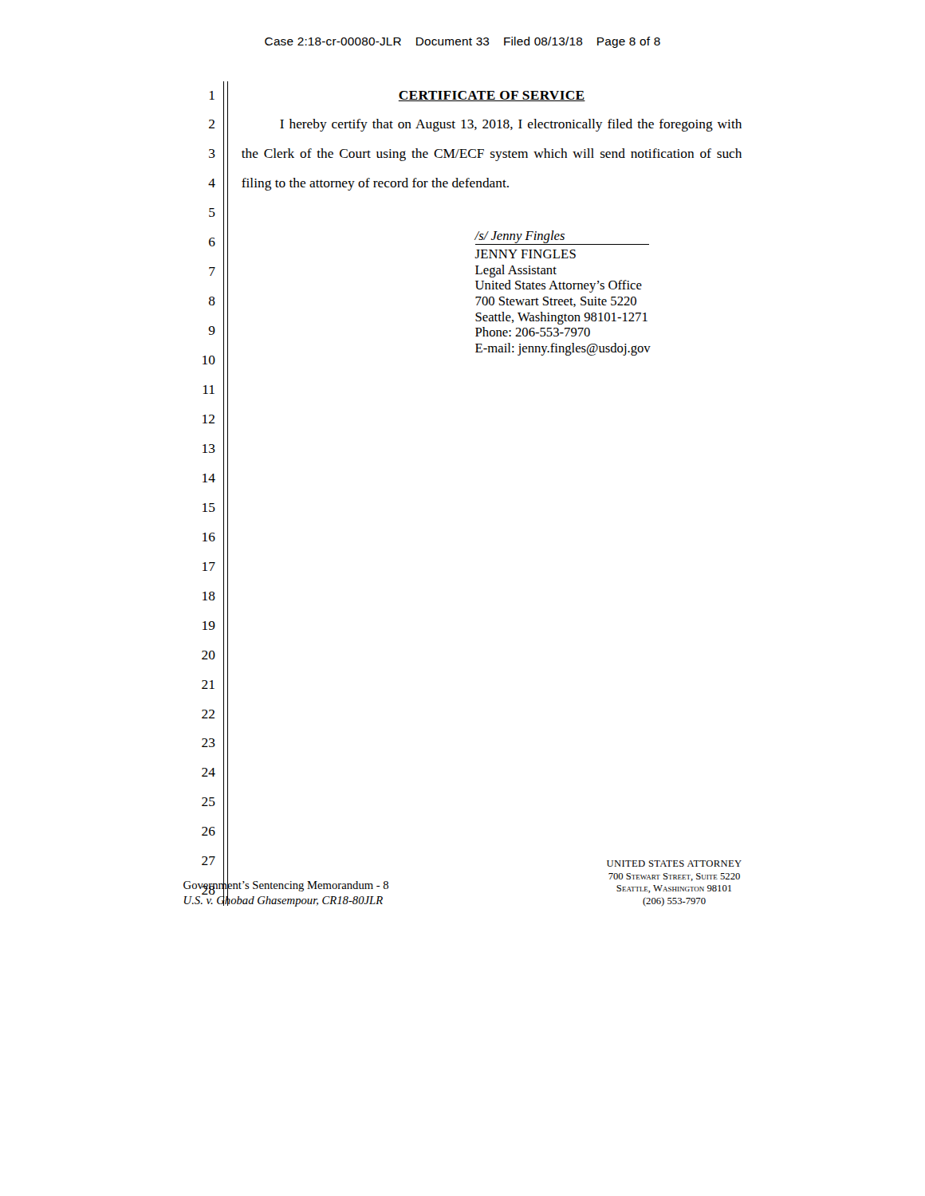Case 2:18-cr-00080-JLR Document 33 Filed 08/13/18 Page 8 of 8
1
2
3
4
5
6
7
8
9
10
11
12
13
14
15
16
17
18
19
20
21
22
23
24
25
26
27
28
CERTIFICATE OF SERVICE
I hereby certify that on August 13, 2018, I electronically filed the foregoing with the Clerk of the Court using the CM/ECF system which will send notification of such filing to the attorney of record for the defendant.
/s/ Jenny Fingles
JENNY FINGLES
Legal Assistant
United States Attorney’s Office
700 Stewart Street, Suite 5220
Seattle, Washington 98101-1271
Phone: 206-553-7970
E-mail: jenny.fingles@usdoj.gov
Government’s Sentencing Memorandum - 8
U.S. v. Ghobad Ghasempour, CR18-80JLR
UNITED STATES ATTORNEY
700 Stewart Street, Suite 5220
Seattle, Washington 98101
(206) 553-7970